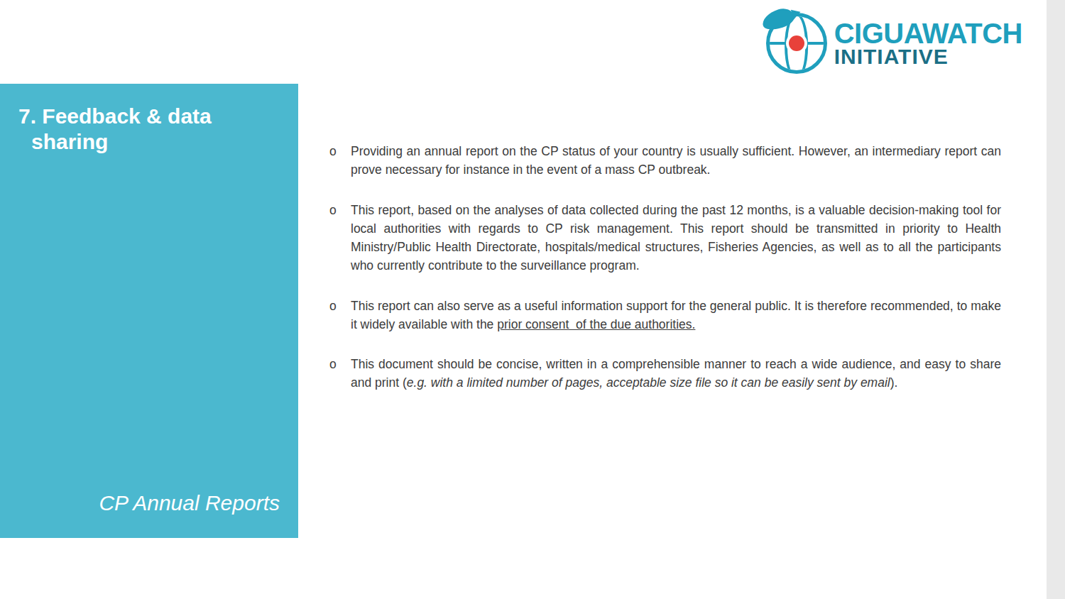CIGUAWATCH INITIATIVE
7. Feedback & data sharing
CP Annual Reports
Providing an annual report on the CP status of your country is usually sufficient. However, an intermediary report can prove necessary for instance in the event of a mass CP outbreak.
This report, based on the analyses of data collected during the past 12 months, is a valuable decision-making tool for local authorities with regards to CP risk management. This report should be transmitted in priority to Health Ministry/Public Health Directorate, hospitals/medical structures, Fisheries Agencies, as well as to all the participants who currently contribute to the surveillance program.
This report can also serve as a useful information support for the general public. It is therefore recommended, to make it widely available with the prior consent of the due authorities.
This document should be concise, written in a comprehensible manner to reach a wide audience, and easy to share and print (e.g. with a limited number of pages, acceptable size file so it can be easily sent by email).